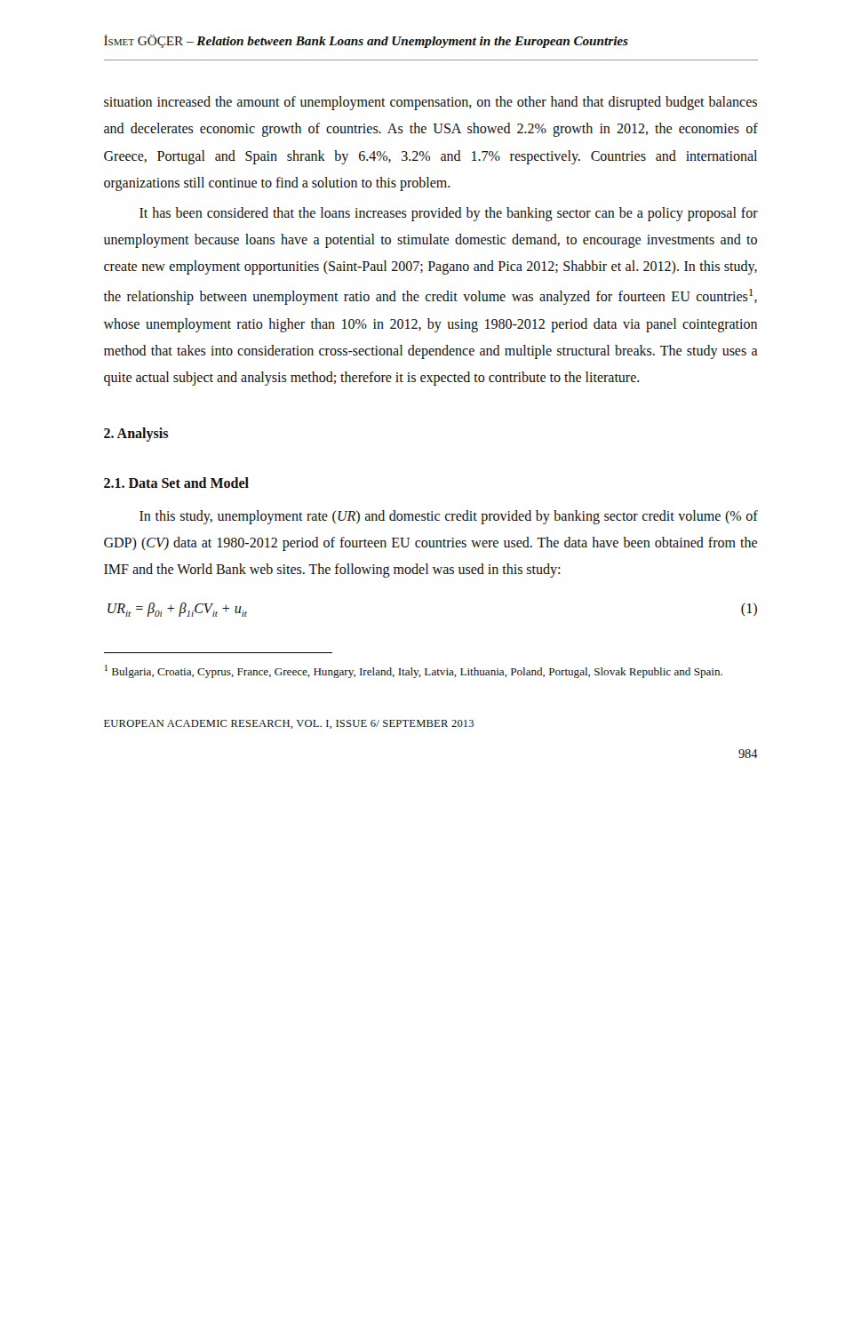İsmet GÖÇER – Relation between Bank Loans and Unemployment in the European Countries
situation increased the amount of unemployment compensation, on the other hand that disrupted budget balances and decelerates economic growth of countries. As the USA showed 2.2% growth in 2012, the economies of Greece, Portugal and Spain shrank by 6.4%, 3.2% and 1.7% respectively. Countries and international organizations still continue to find a solution to this problem.
It has been considered that the loans increases provided by the banking sector can be a policy proposal for unemployment because loans have a potential to stimulate domestic demand, to encourage investments and to create new employment opportunities (Saint-Paul 2007; Pagano and Pica 2012; Shabbir et al. 2012). In this study, the relationship between unemployment ratio and the credit volume was analyzed for fourteen EU countries1, whose unemployment ratio higher than 10% in 2012, by using 1980-2012 period data via panel cointegration method that takes into consideration cross-sectional dependence and multiple structural breaks. The study uses a quite actual subject and analysis method; therefore it is expected to contribute to the literature.
2. Analysis
2.1. Data Set and Model
In this study, unemployment rate (UR) and domestic credit provided by banking sector credit volume (% of GDP) (CV) data at 1980-2012 period of fourteen EU countries were used. The data have been obtained from the IMF and the World Bank web sites. The following model was used in this study:
URit = β0i + β1iCVit + uit (1)
1 Bulgaria, Croatia, Cyprus, France, Greece, Hungary, Ireland, Italy, Latvia, Lithuania, Poland, Portugal, Slovak Republic and Spain.
EUROPEAN ACADEMIC RESEARCH, VOL. I, ISSUE 6/ SEPTEMBER 2013
984